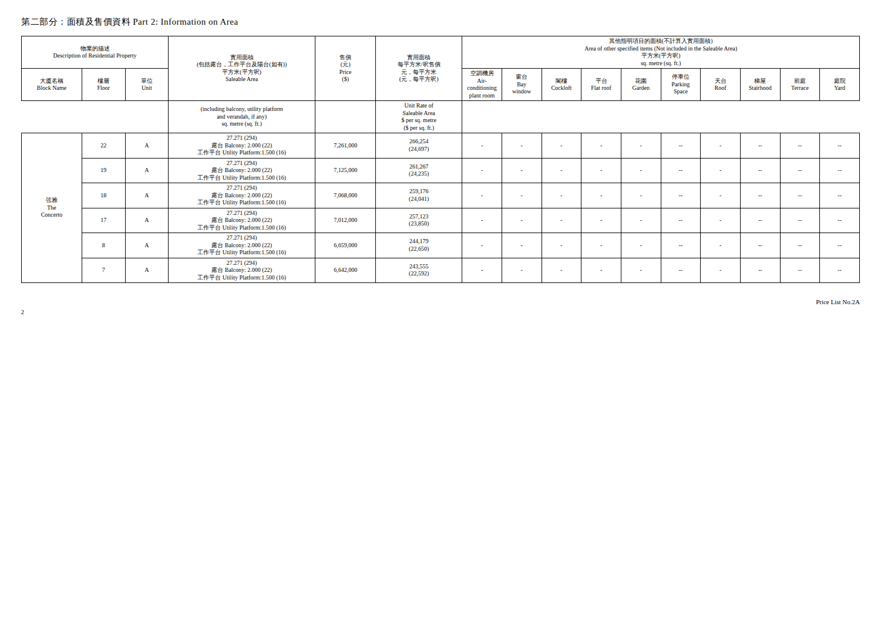第二部分：面積及售價資料 Part 2: Information on Area
| 物業的描述 Description of Residential Property | 實用面積 (包括露台，工作平台及陽台(如有)) 平方米(平方呎) Saleable Area | 售價 (元) Price ($) | 實用面積 每平方米/呎售價 元，每平方米 (元，每平方呎) | 其他指明項目的面積(不計算入實用面積) Area of other specified items (Not included in the Saleable Area) 平方米(平方呎) sq. metre (sq. ft.) |
| --- | --- | --- | --- | --- |
| 大廈名稱 Block Name | 樓層 Floor | 單位 Unit | 空調機房 Air- conditioning plant room | 窗台 Bay window | 閣樓 Cockloft | 平台 Flat roof | 花園 Garden | 停車位 Parking Space | 天台 Roof | 梯屋 Stairhood | 前庭 Terrace | 庭院 Yard |
| | (including balcony, utility platform and verandah, if any) sq. metre (sq. ft.) | | Unit Rate of Saleable Area $ per sq. metre ($ per sq. ft.) | |
| 弦雅 The Concerto | 22 | A | 27.271 (294) 露台 Balcony: 2.000 (22) 工作平台 Utility Platform:1.500 (16) | 7,261,000 | 266,254 (24,697) | - | - | - | - | - | -- | - | -- | -- | -- |
| 19 | A | 27.271 (294) 露台 Balcony: 2.000 (22) 工作平台 Utility Platform:1.500 (16) | 7,125,000 | 261,267 (24,235) | - | - | - | - | - | -- | - | -- | -- | -- |
| 18 | A | 27.271 (294) 露台 Balcony: 2.000 (22) 工作平台 Utility Platform:1.500 (16) | 7,068,000 | 259,176 (24,041) | - | - | - | - | - | -- | - | -- | -- | -- |
| 17 | A | 27.271 (294) 露台 Balcony: 2.000 (22) 工作平台 Utility Platform:1.500 (16) | 7,012,000 | 257,123 (23,850) | - | - | - | - | - | -- | - | -- | -- | -- |
| 8 | A | 27.271 (294) 露台 Balcony: 2.000 (22) 工作平台 Utility Platform:1.500 (16) | 6,659,000 | 244,179 (22,650) | - | - | - | - | - | -- | - | -- | -- | -- |
| 7 | A | 27.271 (294) 露台 Balcony: 2.000 (22) 工作平台 Utility Platform:1.500 (16) | 6,642,000 | 243,555 (22,592) | - | - | - | - | - | -- | - | -- | -- | -- |
Price List No.2A
2